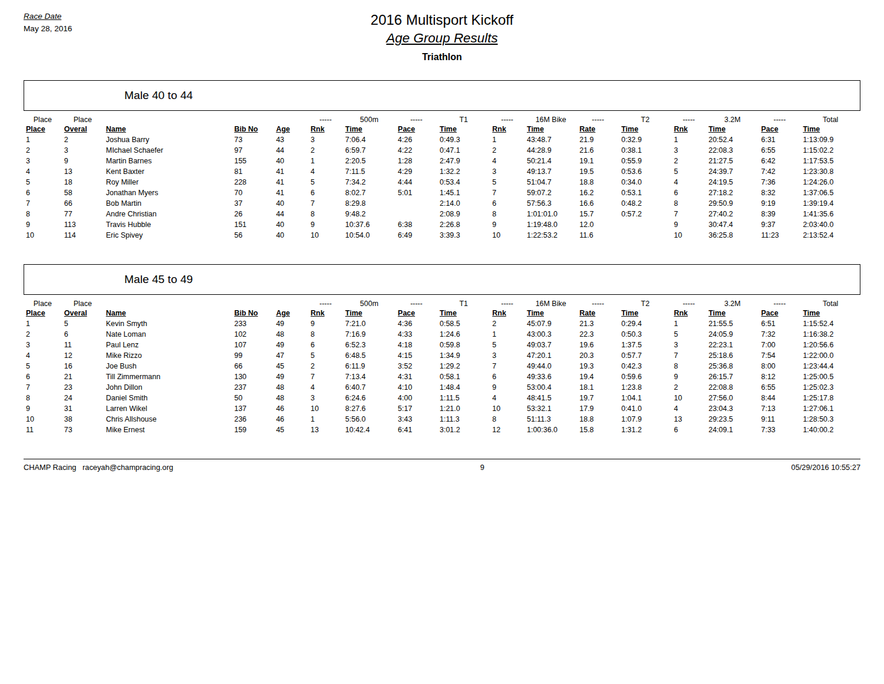Race Date May 28, 2016
2016 Multisport Kickoff
Age Group Results
Triathlon
Male 40 to 44
| Place | Place | | | | ----- | 500m | ----- | T1 | ----- | 16M Bike | ----- | T2 | ----- | 3.2M | ----- | Total |
| --- | --- | --- | --- | --- | --- | --- | --- | --- | --- | --- | --- | --- | --- | --- | --- | --- |
| Place | Overal | Name | Bib No | Age | Rnk | Time | Pace | Time | Rnk | Time | Rate | Time | Rnk | Time | Pace | Time |
| 1 | 2 | Joshua Barry | 73 | 43 | 3 | 7:06.4 | 4:26 | 0:49.3 | 1 | 43:48.7 | 21.9 | 0:32.9 | 1 | 20:52.4 | 6:31 | 1:13:09.9 |
| 2 | 3 | MIchael Schaefer | 97 | 44 | 2 | 6:59.7 | 4:22 | 0:47.1 | 2 | 44:28.9 | 21.6 | 0:38.1 | 3 | 22:08.3 | 6:55 | 1:15:02.2 |
| 3 | 9 | Martin Barnes | 155 | 40 | 1 | 2:20.5 | 1:28 | 2:47.9 | 4 | 50:21.4 | 19.1 | 0:55.9 | 2 | 21:27.5 | 6:42 | 1:17:53.5 |
| 4 | 13 | Kent Baxter | 81 | 41 | 4 | 7:11.5 | 4:29 | 1:32.2 | 3 | 49:13.7 | 19.5 | 0:53.6 | 5 | 24:39.7 | 7:42 | 1:23:30.8 |
| 5 | 18 | Roy Miller | 228 | 41 | 5 | 7:34.2 | 4:44 | 0:53.4 | 5 | 51:04.7 | 18.8 | 0:34.0 | 4 | 24:19.5 | 7:36 | 1:24:26.0 |
| 6 | 58 | Jonathan Myers | 70 | 41 | 6 | 8:02.7 | 5:01 | 1:45.1 | 7 | 59:07.2 | 16.2 | 0:53.1 | 6 | 27:18.2 | 8:32 | 1:37:06.5 |
| 7 | 66 | Bob Martin | 37 | 40 | 7 | 8:29.8 | | 2:14.0 | 6 | 57:56.3 | 16.6 | 0:48.2 | 8 | 29:50.9 | 9:19 | 1:39:19.4 |
| 8 | 77 | Andre Christian | 26 | 44 | 8 | 9:48.2 | | 2:08.9 | 8 | 1:01:01.0 | 15.7 | 0:57.2 | 7 | 27:40.2 | 8:39 | 1:41:35.6 |
| 9 | 113 | Travis Hubble | 151 | 40 | 9 | 10:37.6 | 6:38 | 2:26.8 | 9 | 1:19:48.0 | 12.0 | | 9 | 30:47.4 | 9:37 | 2:03:40.0 |
| 10 | 114 | Eric Spivey | 56 | 40 | 10 | 10:54.0 | 6:49 | 3:39.3 | 10 | 1:22:53.2 | 11.6 | | 10 | 36:25.8 | 11:23 | 2:13:52.4 |
Male 45 to 49
| Place | Place | | | | ----- | 500m | ----- | T1 | ----- | 16M Bike | ----- | T2 | ----- | 3.2M | ----- | Total |
| --- | --- | --- | --- | --- | --- | --- | --- | --- | --- | --- | --- | --- | --- | --- | --- | --- |
| Place | Overal | Name | Bib No | Age | Rnk | Time | Pace | Time | Rnk | Time | Rate | Time | Rnk | Time | Pace | Time |
| 1 | 5 | Kevin Smyth | 233 | 49 | 9 | 7:21.0 | 4:36 | 0:58.5 | 2 | 45:07.9 | 21.3 | 0:29.4 | 1 | 21:55.5 | 6:51 | 1:15:52.4 |
| 2 | 6 | Nate Loman | 102 | 48 | 8 | 7:16.9 | 4:33 | 1:24.6 | 1 | 43:00.3 | 22.3 | 0:50.3 | 5 | 24:05.9 | 7:32 | 1:16:38.2 |
| 3 | 11 | Paul Lenz | 107 | 49 | 6 | 6:52.3 | 4:18 | 0:59.8 | 5 | 49:03.7 | 19.6 | 1:37.5 | 3 | 22:23.1 | 7:00 | 1:20:56.6 |
| 4 | 12 | Mike Rizzo | 99 | 47 | 5 | 6:48.5 | 4:15 | 1:34.9 | 3 | 47:20.1 | 20.3 | 0:57.7 | 7 | 25:18.6 | 7:54 | 1:22:00.0 |
| 5 | 16 | Joe Bush | 66 | 45 | 2 | 6:11.9 | 3:52 | 1:29.2 | 7 | 49:44.0 | 19.3 | 0:42.3 | 8 | 25:36.8 | 8:00 | 1:23:44.4 |
| 6 | 21 | Till Zimmermann | 130 | 49 | 7 | 7:13.4 | 4:31 | 0:58.1 | 6 | 49:33.6 | 19.4 | 0:59.6 | 9 | 26:15.7 | 8:12 | 1:25:00.5 |
| 7 | 23 | John Dillon | 237 | 48 | 4 | 6:40.7 | 4:10 | 1:48.4 | 9 | 53:00.4 | 18.1 | 1:23.8 | 2 | 22:08.8 | 6:55 | 1:25:02.3 |
| 8 | 24 | Daniel Smith | 50 | 48 | 3 | 6:24.6 | 4:00 | 1:11.5 | 4 | 48:41.5 | 19.7 | 1:04.1 | 10 | 27:56.0 | 8:44 | 1:25:17.8 |
| 9 | 31 | Larren Wikel | 137 | 46 | 10 | 8:27.6 | 5:17 | 1:21.0 | 10 | 53:32.1 | 17.9 | 0:41.0 | 4 | 23:04.3 | 7:13 | 1:27:06.1 |
| 10 | 38 | Chris Allshouse | 236 | 46 | 1 | 5:56.0 | 3:43 | 1:11.3 | 8 | 51:11.3 | 18.8 | 1:07.9 | 13 | 29:23.5 | 9:11 | 1:28:50.3 |
| 11 | 73 | Mike Ernest | 159 | 45 | 13 | 10:42.4 | 6:41 | 3:01.2 | 12 | 1:00:36.0 | 15.8 | 1:31.2 | 6 | 24:09.1 | 7:33 | 1:40:00.2 |
CHAMP Racing raceyah@champracing.org
9
05/29/2016 10:55:27